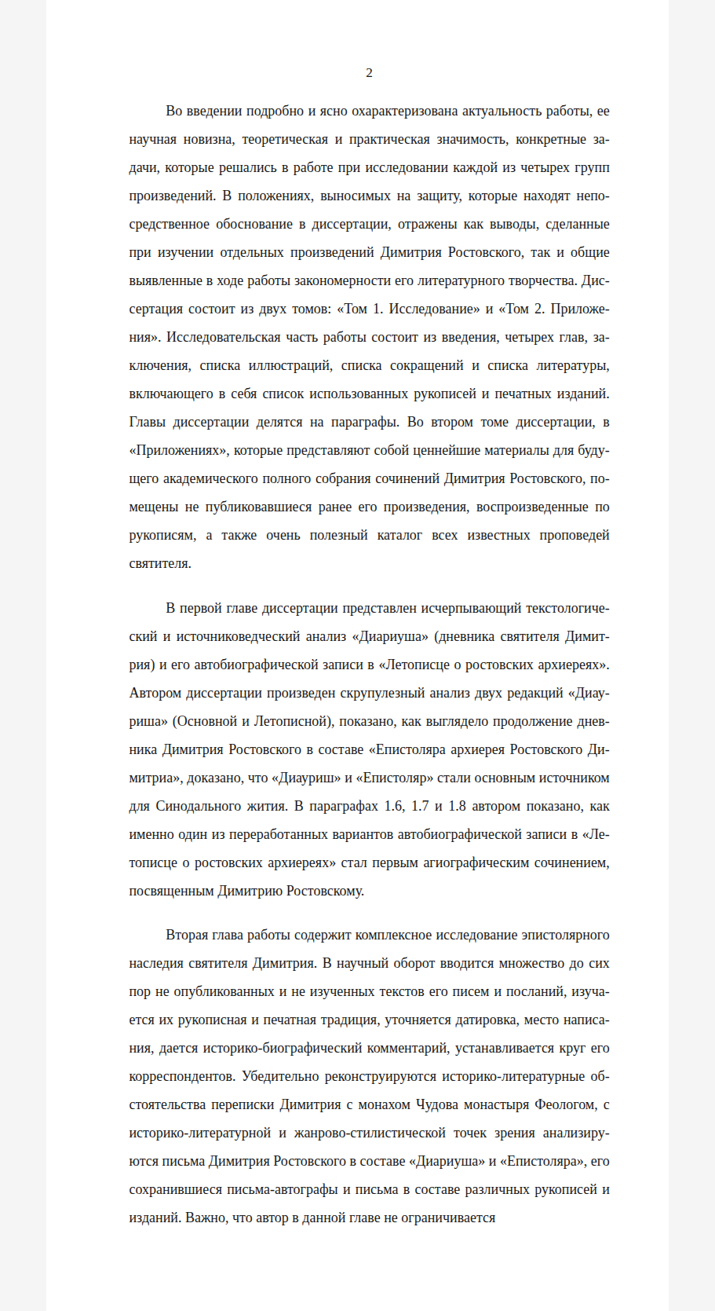2
Во введении подробно и ясно охарактеризована актуальность работы, ее научная новизна, теоретическая и практическая значимость, конкретные задачи, которые решались в работе при исследовании каждой из четырех групп произведений. В положениях, выносимых на защиту, которые находят непосредственное обоснование в диссертации, отражены как выводы, сделанные при изучении отдельных произведений Димитрия Ростовского, так и общие выявленные в ходе работы закономерности его литературного творчества. Диссертация состоит из двух томов: «Том 1. Исследование» и «Том 2. Приложения». Исследовательская часть работы состоит из введения, четырех глав, заключения, списка иллюстраций, списка сокращений и списка литературы, включающего в себя список использованных рукописей и печатных изданий. Главы диссертации делятся на параграфы. Во втором томе диссертации, в «Приложениях», которые представляют собой ценнейшие материалы для будущего академического полного собрания сочинений Димитрия Ростовского, помещены не публиковавшиеся ранее его произведения, воспроизведенные по рукописям, а также очень полезный каталог всех известных проповедей святителя.
В первой главе диссертации представлен исчерпывающий текстологический и источниковедческий анализ «Диариуша» (дневника святителя Димитрия) и его автобиографической записи в «Летописце о ростовских архиереях». Автором диссертации произведен скрупулезный анализ двух редакций «Диауриша» (Основной и Летописной), показано, как выглядело продолжение дневника Димитрия Ростовского в составе «Епистоляра архиерея Ростовского Димитриа», доказано, что «Диауриш» и «Епистоляр» стали основным источником для Синодального жития. В параграфах 1.6, 1.7 и 1.8 автором показано, как именно один из переработанных вариантов автобиографической записи в «Летописце о ростовских архиереях» стал первым агиографическим сочинением, посвященным Димитрию Ростовскому.
Вторая глава работы содержит комплексное исследование эпистолярного наследия святителя Димитрия. В научный оборот вводится множество до сих пор не опубликованных и не изученных текстов его писем и посланий, изучается их рукописная и печатная традиция, уточняется датировка, место написания, дается историко-биографический комментарий, устанавливается круг его корреспондентов. Убедительно реконструируются историко-литературные обстоятельства переписки Димитрия с монахом Чудова монастыря Феологом, с историко-литературной и жанрово-стилистической точек зрения анализируются письма Димитрия Ростовского в составе «Диариуша» и «Епистоляра», его сохранившиеся письма-автографы и письма в составе различных рукописей и изданий. Важно, что автор в данной главе не ограничивается